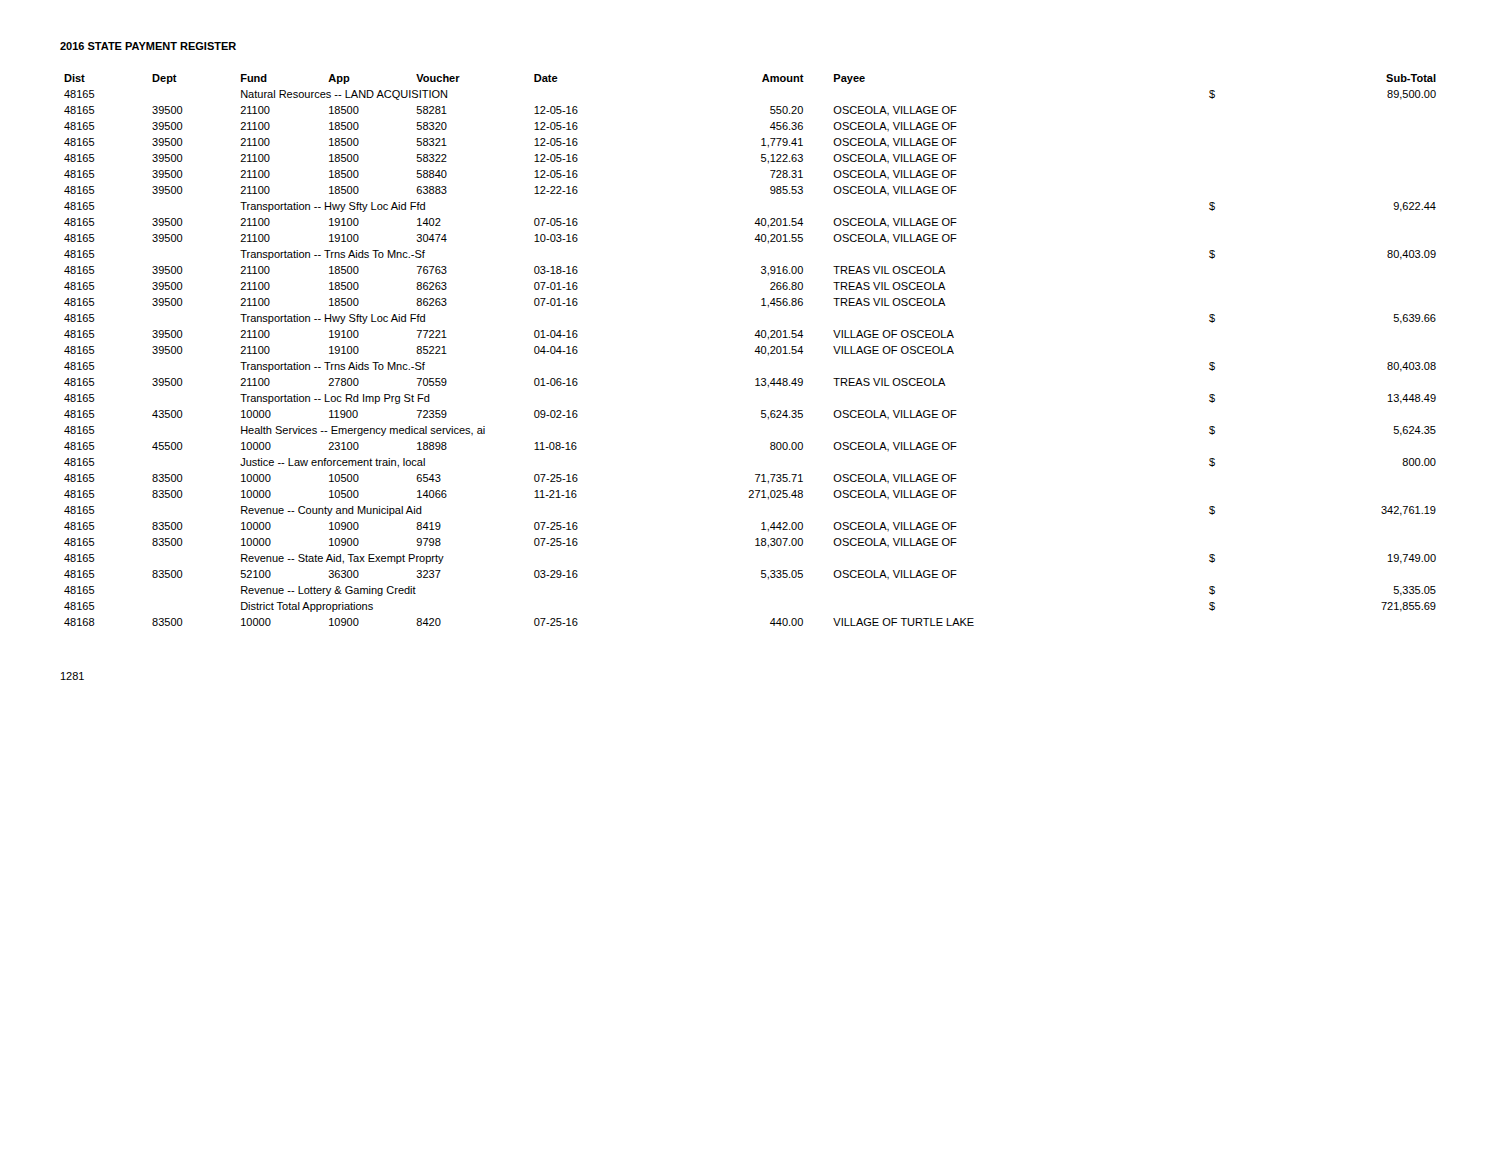2016 STATE PAYMENT REGISTER
| Dist | Dept | Fund | App | Voucher | Date | Amount | Payee | | Sub-Total |
| --- | --- | --- | --- | --- | --- | --- | --- | --- | --- |
| 48165 | | Natural Resources -- LAND ACQUISITION | | | $ | 89,500.00 |
| 48165 | 39500 | 21100 | 18500 | 58281 | 12-05-16 | 550.20 | OSCEOLA, VILLAGE OF | | |
| 48165 | 39500 | 21100 | 18500 | 58320 | 12-05-16 | 456.36 | OSCEOLA, VILLAGE OF | | |
| 48165 | 39500 | 21100 | 18500 | 58321 | 12-05-16 | 1,779.41 | OSCEOLA, VILLAGE OF | | |
| 48165 | 39500 | 21100 | 18500 | 58322 | 12-05-16 | 5,122.63 | OSCEOLA, VILLAGE OF | | |
| 48165 | 39500 | 21100 | 18500 | 58840 | 12-05-16 | 728.31 | OSCEOLA, VILLAGE OF | | |
| 48165 | 39500 | 21100 | 18500 | 63883 | 12-22-16 | 985.53 | OSCEOLA, VILLAGE OF | | |
| 48165 | | Transportation -- Hwy Sfty Loc Aid Ffd | | | $ | 9,622.44 |
| 48165 | 39500 | 21100 | 19100 | 1402 | 07-05-16 | 40,201.54 | OSCEOLA, VILLAGE OF | | |
| 48165 | 39500 | 21100 | 19100 | 30474 | 10-03-16 | 40,201.55 | OSCEOLA, VILLAGE OF | | |
| 48165 | | Transportation -- Trns Aids To Mnc.-Sf | | | $ | 80,403.09 |
| 48165 | 39500 | 21100 | 18500 | 76763 | 03-18-16 | 3,916.00 | TREAS VIL OSCEOLA | | |
| 48165 | 39500 | 21100 | 18500 | 86263 | 07-01-16 | 266.80 | TREAS VIL OSCEOLA | | |
| 48165 | 39500 | 21100 | 18500 | 86263 | 07-01-16 | 1,456.86 | TREAS VIL OSCEOLA | | |
| 48165 | | Transportation -- Hwy Sfty Loc Aid Ffd | | | $ | 5,639.66 |
| 48165 | 39500 | 21100 | 19100 | 77221 | 01-04-16 | 40,201.54 | VILLAGE OF OSCEOLA | | |
| 48165 | 39500 | 21100 | 19100 | 85221 | 04-04-16 | 40,201.54 | VILLAGE OF OSCEOLA | | |
| 48165 | | Transportation -- Trns Aids To Mnc.-Sf | | | $ | 80,403.08 |
| 48165 | 39500 | 21100 | 27800 | 70559 | 01-06-16 | 13,448.49 | TREAS VIL OSCEOLA | | |
| 48165 | | Transportation -- Loc Rd Imp Prg St Fd | | | $ | 13,448.49 |
| 48165 | 43500 | 10000 | 11900 | 72359 | 09-02-16 | 5,624.35 | OSCEOLA, VILLAGE OF | | |
| 48165 | | Health Services -- Emergency medical services, ai | | | $ | 5,624.35 |
| 48165 | 45500 | 10000 | 23100 | 18898 | 11-08-16 | 800.00 | OSCEOLA, VILLAGE OF | | |
| 48165 | | Justice -- Law enforcement train, local | | | $ | 800.00 |
| 48165 | 83500 | 10000 | 10500 | 6543 | 07-25-16 | 71,735.71 | OSCEOLA, VILLAGE OF | | |
| 48165 | 83500 | 10000 | 10500 | 14066 | 11-21-16 | 271,025.48 | OSCEOLA, VILLAGE OF | | |
| 48165 | | Revenue -- County and Municipal Aid | | | $ | 342,761.19 |
| 48165 | 83500 | 10000 | 10900 | 8419 | 07-25-16 | 1,442.00 | OSCEOLA, VILLAGE OF | | |
| 48165 | 83500 | 10000 | 10900 | 9798 | 07-25-16 | 18,307.00 | OSCEOLA, VILLAGE OF | | |
| 48165 | | Revenue -- State Aid, Tax Exempt Proprty | | | $ | 19,749.00 |
| 48165 | 83500 | 52100 | 36300 | 3237 | 03-29-16 | 5,335.05 | OSCEOLA, VILLAGE OF | | |
| 48165 | | Revenue -- Lottery & Gaming Credit | | | $ | 5,335.05 |
| 48165 | | District Total Appropriations | | | $ | 721,855.69 |
| 48168 | 83500 | 10000 | 10900 | 8420 | 07-25-16 | 440.00 | VILLAGE OF TURTLE LAKE | | |
1281